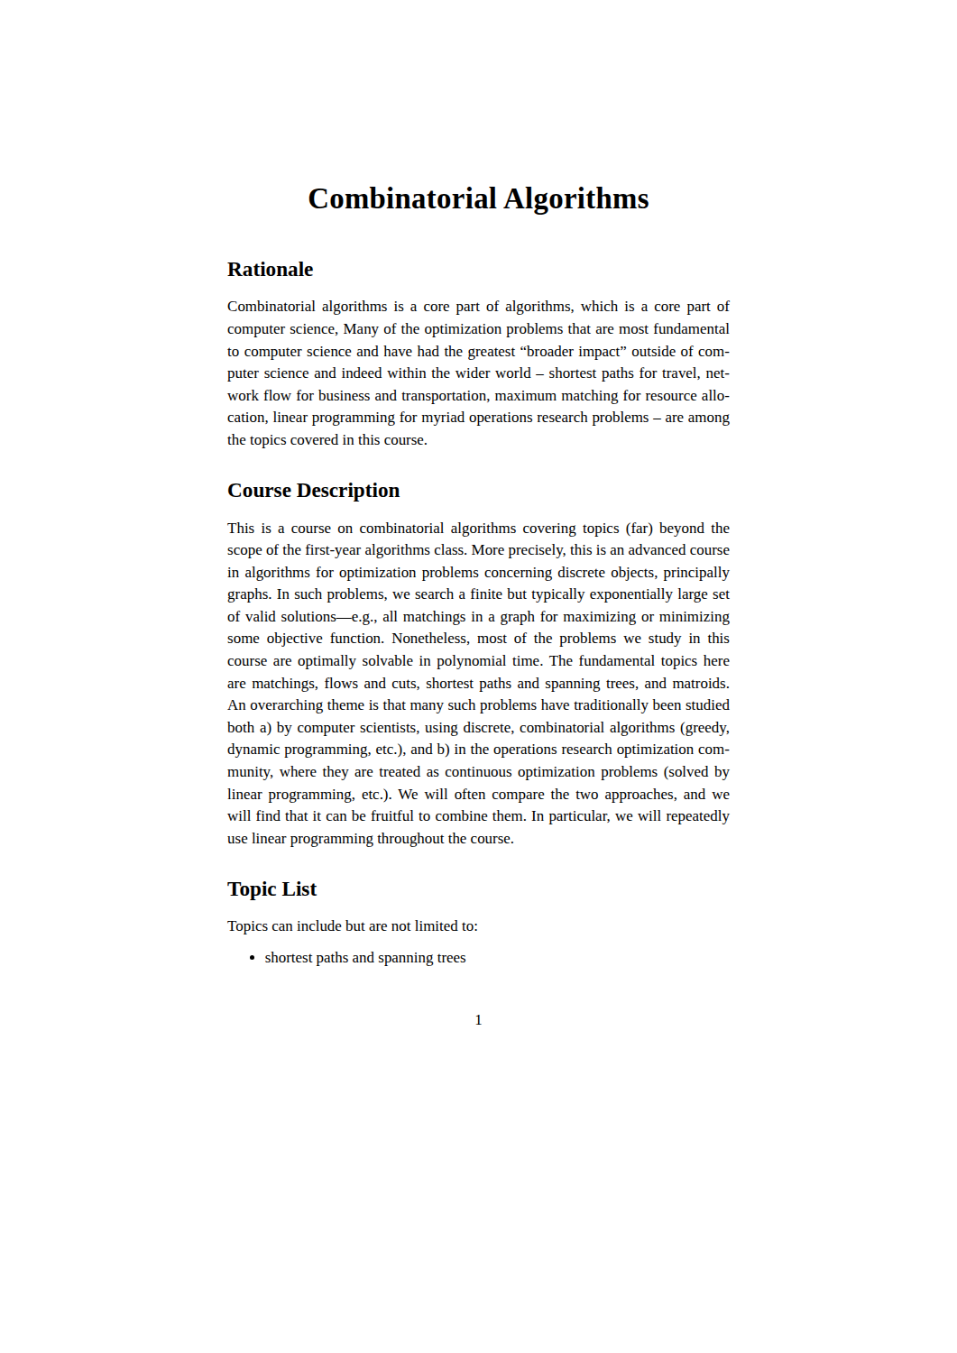Combinatorial Algorithms
Rationale
Combinatorial algorithms is a core part of algorithms, which is a core part of computer science, Many of the optimization problems that are most fundamental to computer science and have had the greatest “broader impact” outside of computer science and indeed within the wider world – shortest paths for travel, network flow for business and transportation, maximum matching for resource allocation, linear programming for myriad operations research problems – are among the topics covered in this course.
Course Description
This is a course on combinatorial algorithms covering topics (far) beyond the scope of the first-year algorithms class. More precisely, this is an advanced course in algorithms for optimization problems concerning discrete objects, principally graphs. In such problems, we search a finite but typically exponentially large set of valid solutions—e.g., all matchings in a graph for maximizing or minimizing some objective function. Nonetheless, most of the problems we study in this course are optimally solvable in polynomial time. The fundamental topics here are matchings, flows and cuts, shortest paths and spanning trees, and matroids. An overarching theme is that many such problems have traditionally been studied both a) by computer scientists, using discrete, combinatorial algorithms (greedy, dynamic programming, etc.), and b) in the operations research optimization community, where they are treated as continuous optimization problems (solved by linear programming, etc.). We will often compare the two approaches, and we will find that it can be fruitful to combine them. In particular, we will repeatedly use linear programming throughout the course.
Topic List
Topics can include but are not limited to:
shortest paths and spanning trees
1